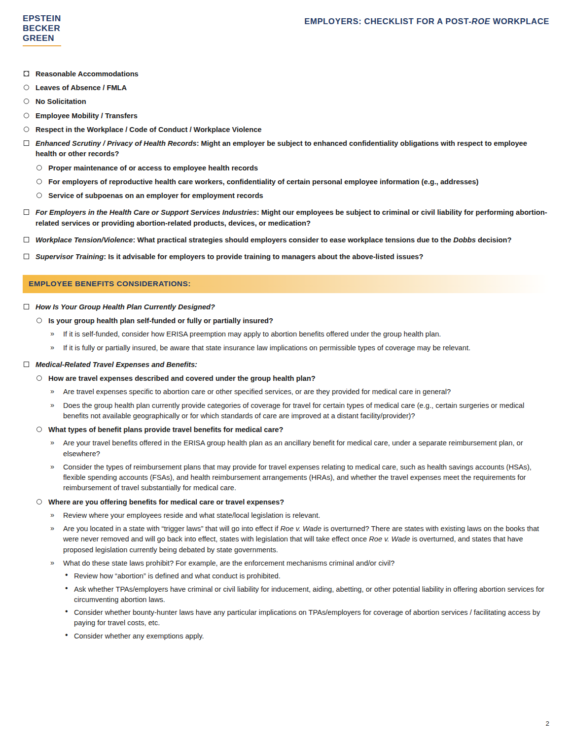EPSTEIN
BECKER
GREEN
Employers: Checklist for a Post-Roe Workplace
Reasonable Accommodations
Leaves of Absence / FMLA
No Solicitation
Employee Mobility / Transfers
Respect in the Workplace / Code of Conduct / Workplace Violence
Enhanced Scrutiny / Privacy of Health Records: Might an employer be subject to enhanced confidentiality obligations with respect to employee health or other records?
Proper maintenance of or access to employee health records
For employers of reproductive health care workers, confidentiality of certain personal employee information (e.g., addresses)
Service of subpoenas on an employer for employment records
For Employers in the Health Care or Support Services Industries: Might our employees be subject to criminal or civil liability for performing abortion-related services or providing abortion-related products, devices, or medication?
Workplace Tension/Violence: What practical strategies should employers consider to ease workplace tensions due to the Dobbs decision?
Supervisor Training: Is it advisable for employers to provide training to managers about the above-listed issues?
Employee Benefits Considerations:
How Is Your Group Health Plan Currently Designed?
Is your group health plan self-funded or fully or partially insured?
If it is self-funded, consider how ERISA preemption may apply to abortion benefits offered under the group health plan.
If it is fully or partially insured, be aware that state insurance law implications on permissible types of coverage may be relevant.
Medical-Related Travel Expenses and Benefits:
How are travel expenses described and covered under the group health plan?
Are travel expenses specific to abortion care or other specified services, or are they provided for medical care in general?
Does the group health plan currently provide categories of coverage for travel for certain types of medical care (e.g., certain surgeries or medical benefits not available geographically or for which standards of care are improved at a distant facility/provider)?
What types of benefit plans provide travel benefits for medical care?
Are your travel benefits offered in the ERISA group health plan as an ancillary benefit for medical care, under a separate reimbursement plan, or elsewhere?
Consider the types of reimbursement plans that may provide for travel expenses relating to medical care, such as health savings accounts (HSAs), flexible spending accounts (FSAs), and health reimbursement arrangements (HRAs), and whether the travel expenses meet the requirements for reimbursement of travel substantially for medical care.
Where are you offering benefits for medical care or travel expenses?
Review where your employees reside and what state/local legislation is relevant.
Are you located in a state with “trigger laws” that will go into effect if Roe v. Wade is overturned? There are states with existing laws on the books that were never removed and will go back into effect, states with legislation that will take effect once Roe v. Wade is overturned, and states that have proposed legislation currently being debated by state governments.
What do these state laws prohibit? For example, are the enforcement mechanisms criminal and/or civil?
Review how “abortion” is defined and what conduct is prohibited.
Ask whether TPAs/employers have criminal or civil liability for inducement, aiding, abetting, or other potential liability in offering abortion services for circumventing abortion laws.
Consider whether bounty-hunter laws have any particular implications on TPAs/employers for coverage of abortion services / facilitating access by paying for travel costs, etc.
Consider whether any exemptions apply.
2